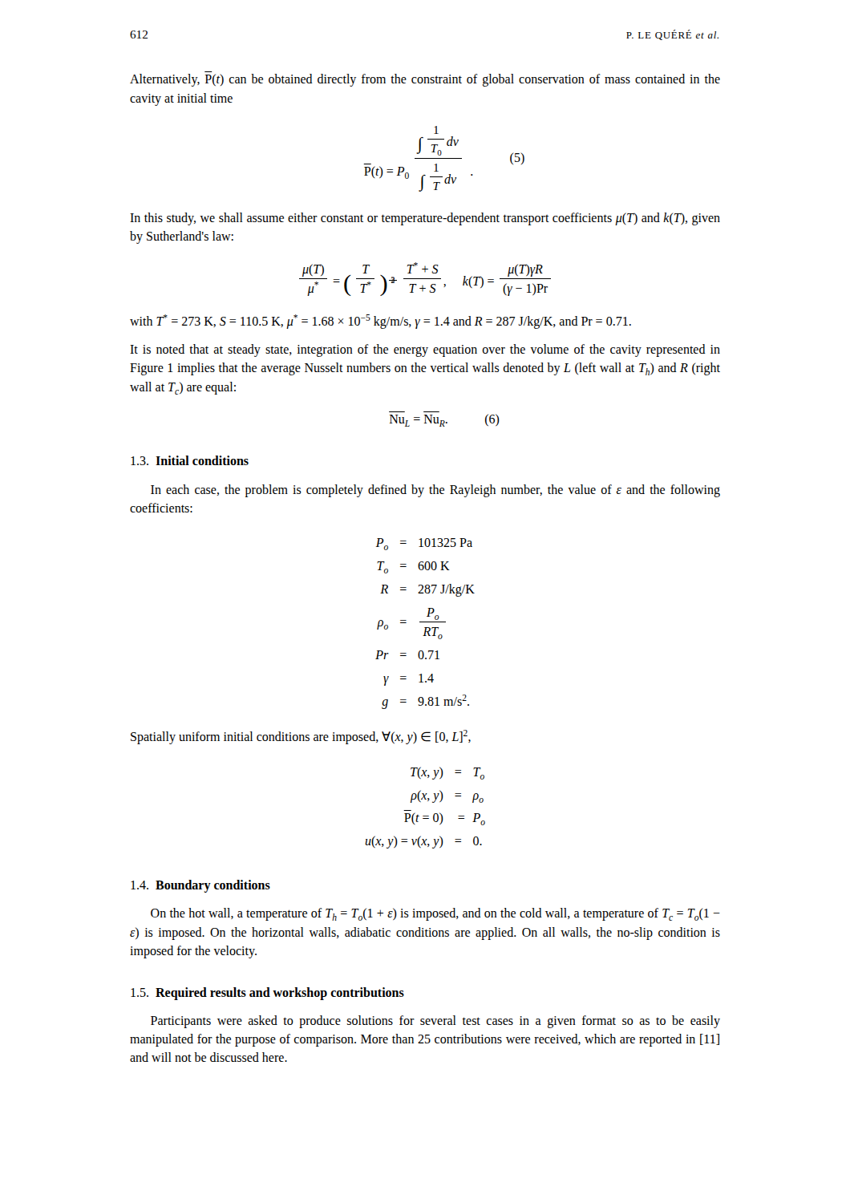612 P. Le Quéré et al.
Alternatively, P(t) can be obtained directly from the constraint of global conservation of mass contained in the cavity at initial time
P(t) = P0 ∫ 1 T0 dv ∫ 1 T dv .
(5)
In this study, we shall assume either constant or temperature-dependent transport coefficients μ(T) and k(T), given by Sutherland's law:
μ(T) μ* = ( T T* )32 T* + S T + S , k(T) = μ(T)γR (γ − 1)Pr
with T* = 273 K, S = 110.5 K, μ* = 1.68 × 10−5 kg/m/s, γ = 1.4 and R = 287 J/kg/K, and Pr = 0.71.
It is noted that at steady state, integration of the energy equation over the volume of the cavity represented in Figure 1 implies that the average Nusselt numbers on the vertical walls denoted by L (left wall at Th) and R (right wall at Tc) are equal:
NuL = NuR.
(6)
1.3. Initial conditions
In each case, the problem is completely defined by the Rayleigh number, the value of ε and the following coefficients:
| P o | = | 101325 Pa |
| T o | = | 600 K |
| R | = | 287 J/kg/K |
| ρ o | = | P o RT o |
| Pr | = | 0.71 |
| γ | = | 1.4 |
| g | = | 9.81 m/s 2 . |
Spatially uniform initial conditions are imposed, ∀(x, y) ∈ [0, L]2,
| T ( x , y ) | = | T o |
| ρ ( x , y ) | = | ρ o |
| P ( t = 0) | = | P o |
| u ( x , y ) = v ( x , y ) | = | 0. |
1.4. Boundary conditions
On the hot wall, a temperature of Th = To(1 + ε) is imposed, and on the cold wall, a temperature of Tc = To(1 − ε) is imposed. On the horizontal walls, adiabatic conditions are applied. On all walls, the no-slip condition is imposed for the velocity.
1.5. Required results and workshop contributions
Participants were asked to produce solutions for several test cases in a given format so as to be easily manipulated for the purpose of comparison. More than 25 contributions were received, which are reported in [11] and will not be discussed here.